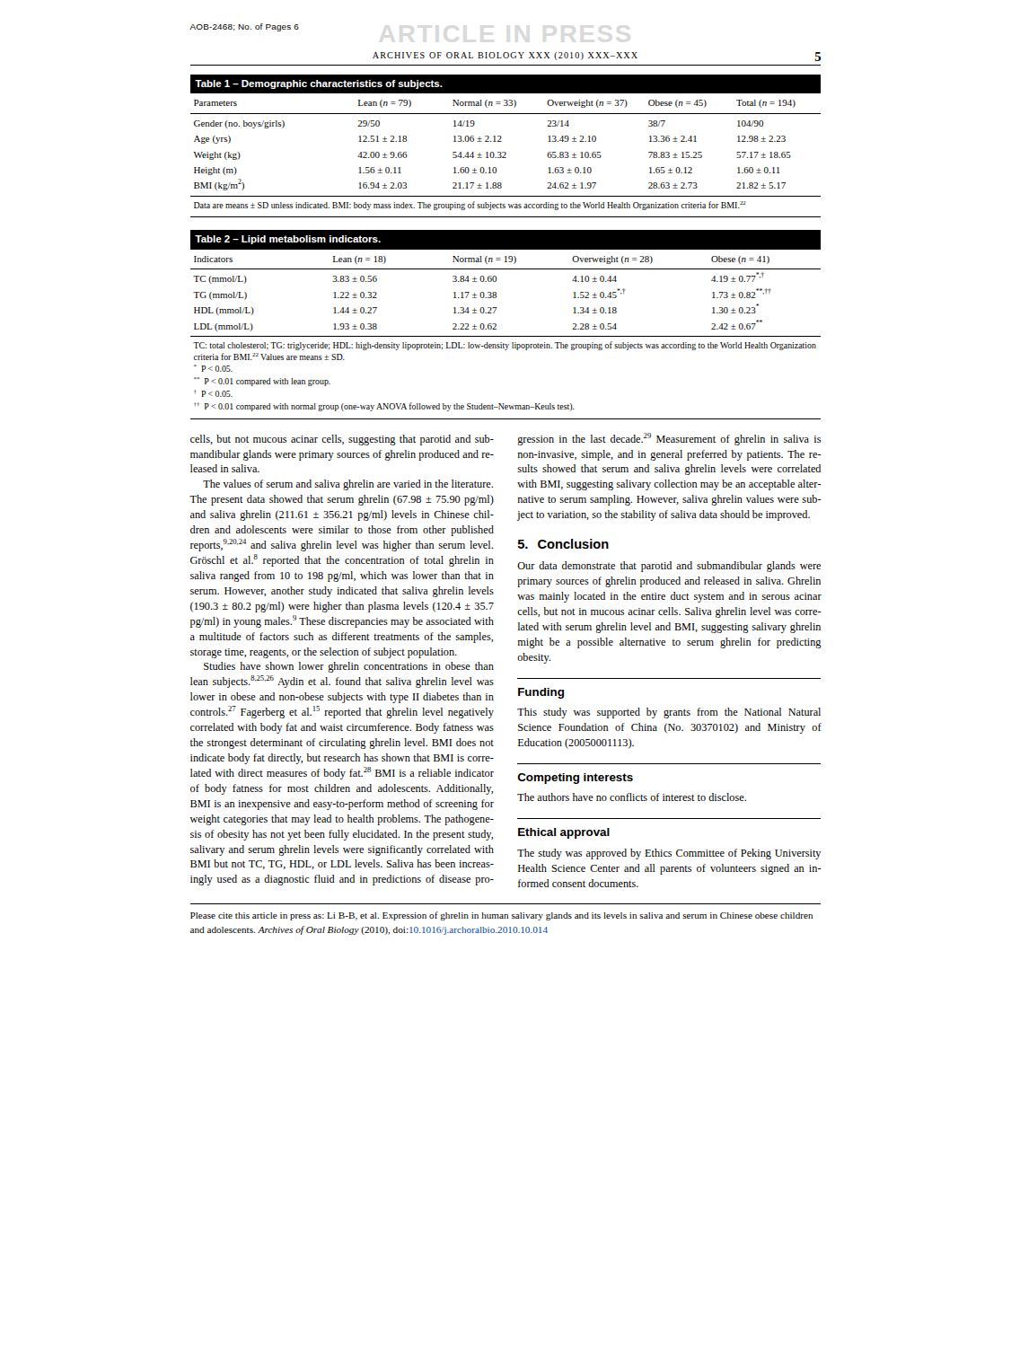AOB-2468; No. of Pages 6
ARTICLE IN PRESS
Archives of Oral Biology xxx (2010) xxx–xxx
5
Table 1 – Demographic characteristics of subjects.
| Parameters | Lean ( n = 79) | Normal ( n = 33) | Overweight ( n = 37) | Obese ( n = 45) | Total ( n = 194) |
| --- | --- | --- | --- | --- | --- |
| Gender (no. boys/girls) | 29/50 | 14/19 | 23/14 | 38/7 | 104/90 |
| Age (yrs) | 12.51 ± 2.18 | 13.06 ± 2.12 | 13.49 ± 2.10 | 13.36 ± 2.41 | 12.98 ± 2.23 |
| Weight (kg) | 42.00 ± 9.66 | 54.44 ± 10.32 | 65.83 ± 10.65 | 78.83 ± 15.25 | 57.17 ± 18.65 |
| Height (m) | 1.56 ± 0.11 | 1.60 ± 0.10 | 1.63 ± 0.10 | 1.65 ± 0.12 | 1.60 ± 0.11 |
| BMI (kg/m 2 ) | 16.94 ± 2.03 | 21.17 ± 1.88 | 24.62 ± 1.97 | 28.63 ± 2.73 | 21.82 ± 5.17 |
Data are means ± SD unless indicated. BMI: body mass index. The grouping of subjects was according to the World Health Organization criteria for BMI.22
Table 2 – Lipid metabolism indicators.
| Indicators | Lean ( n = 18) | Normal ( n = 19) | Overweight ( n = 28) | Obese ( n = 41) |
| --- | --- | --- | --- | --- |
| TC (mmol/L) | 3.83 ± 0.56 | 3.84 ± 0.60 | 4.10 ± 0.44 | 4.19 ± 0.77 *,† |
| TG (mmol/L) | 1.22 ± 0.32 | 1.17 ± 0.38 | 1.52 ± 0.45 *,† | 1.73 ± 0.82 **,†† |
| HDL (mmol/L) | 1.44 ± 0.27 | 1.34 ± 0.27 | 1.34 ± 0.18 | 1.30 ± 0.23 * |
| LDL (mmol/L) | 1.93 ± 0.38 | 2.22 ± 0.62 | 2.28 ± 0.54 | 2.42 ± 0.67 ** |
TC: total cholesterol; TG: triglyceride; HDL: high-density lipoprotein; LDL: low-density lipoprotein. The grouping of subjects was according to the World Health Organization criteria for BMI.22 Values are means ± SD.
* P < 0.05.
** P < 0.01 compared with lean group.
† P < 0.05.
†† P < 0.01 compared with normal group (one-way ANOVA followed by the Student–Newman–Keuls test).
cells, but not mucous acinar cells, suggesting that parotid and submandibular glands were primary sources of ghrelin produced and released in saliva.
The values of serum and saliva ghrelin are varied in the literature. The present data showed that serum ghrelin (67.98 ± 75.90 pg/ml) and saliva ghrelin (211.61 ± 356.21 pg/ml) levels in Chinese children and adolescents were similar to those from other published reports,9,20,24 and saliva ghrelin level was higher than serum level. Gröschl et al.8 reported that the concentration of total ghrelin in saliva ranged from 10 to 198 pg/ml, which was lower than that in serum. However, another study indicated that saliva ghrelin levels (190.3 ± 80.2 pg/ml) were higher than plasma levels (120.4 ± 35.7 pg/ml) in young males.9 These discrepancies may be associated with a multitude of factors such as different treatments of the samples, storage time, reagents, or the selection of subject population.
Studies have shown lower ghrelin concentrations in obese than lean subjects.8,25,26 Aydin et al. found that saliva ghrelin level was lower in obese and non-obese subjects with type II diabetes than in controls.27 Fagerberg et al.15 reported that ghrelin level negatively correlated with body fat and waist circumference. Body fatness was the strongest determinant of circulating ghrelin level. BMI does not indicate body fat directly, but research has shown that BMI is correlated with direct measures of body fat.28 BMI is a reliable indicator of body fatness for most children and adolescents. Additionally, BMI is an inexpensive and easy-to-perform method of screening for weight categories that may lead to health problems. The pathogenesis of obesity has not yet been fully elucidated. In the present study, salivary and serum ghrelin levels were significantly correlated with BMI but not TC, TG, HDL, or LDL levels. Saliva has been increasingly used as a diagnostic fluid and in predictions of disease progression in the last decade.29 Measurement of ghrelin in saliva is non-invasive, simple, and in general preferred by patients. The results showed that serum and saliva ghrelin levels were correlated with BMI, suggesting salivary collection may be an acceptable alternative to serum sampling. However, saliva ghrelin values were subject to variation, so the stability of saliva data should be improved.
5. Conclusion
Our data demonstrate that parotid and submandibular glands were primary sources of ghrelin produced and released in saliva. Ghrelin was mainly located in the entire duct system and in serous acinar cells, but not in mucous acinar cells. Saliva ghrelin level was correlated with serum ghrelin level and BMI, suggesting salivary ghrelin might be a possible alternative to serum ghrelin for predicting obesity.
Funding
This study was supported by grants from the National Natural Science Foundation of China (No. 30370102) and Ministry of Education (20050001113).
Competing interests
The authors have no conflicts of interest to disclose.
Ethical approval
The study was approved by Ethics Committee of Peking University Health Science Center and all parents of volunteers signed an informed consent documents.
Please cite this article in press as: Li B-B, et al. Expression of ghrelin in human salivary glands and its levels in saliva and serum in Chinese obese children and adolescents. Archives of Oral Biology (2010), doi:10.1016/j.archoralbio.2010.10.014